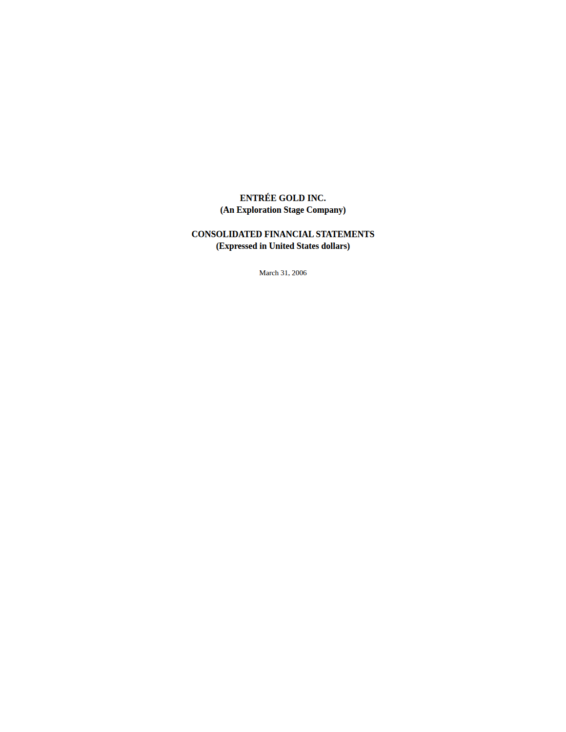ENTRÉE GOLD INC.
(An Exploration Stage Company)
CONSOLIDATED FINANCIAL STATEMENTS
(Expressed in United States dollars)
March 31, 2006